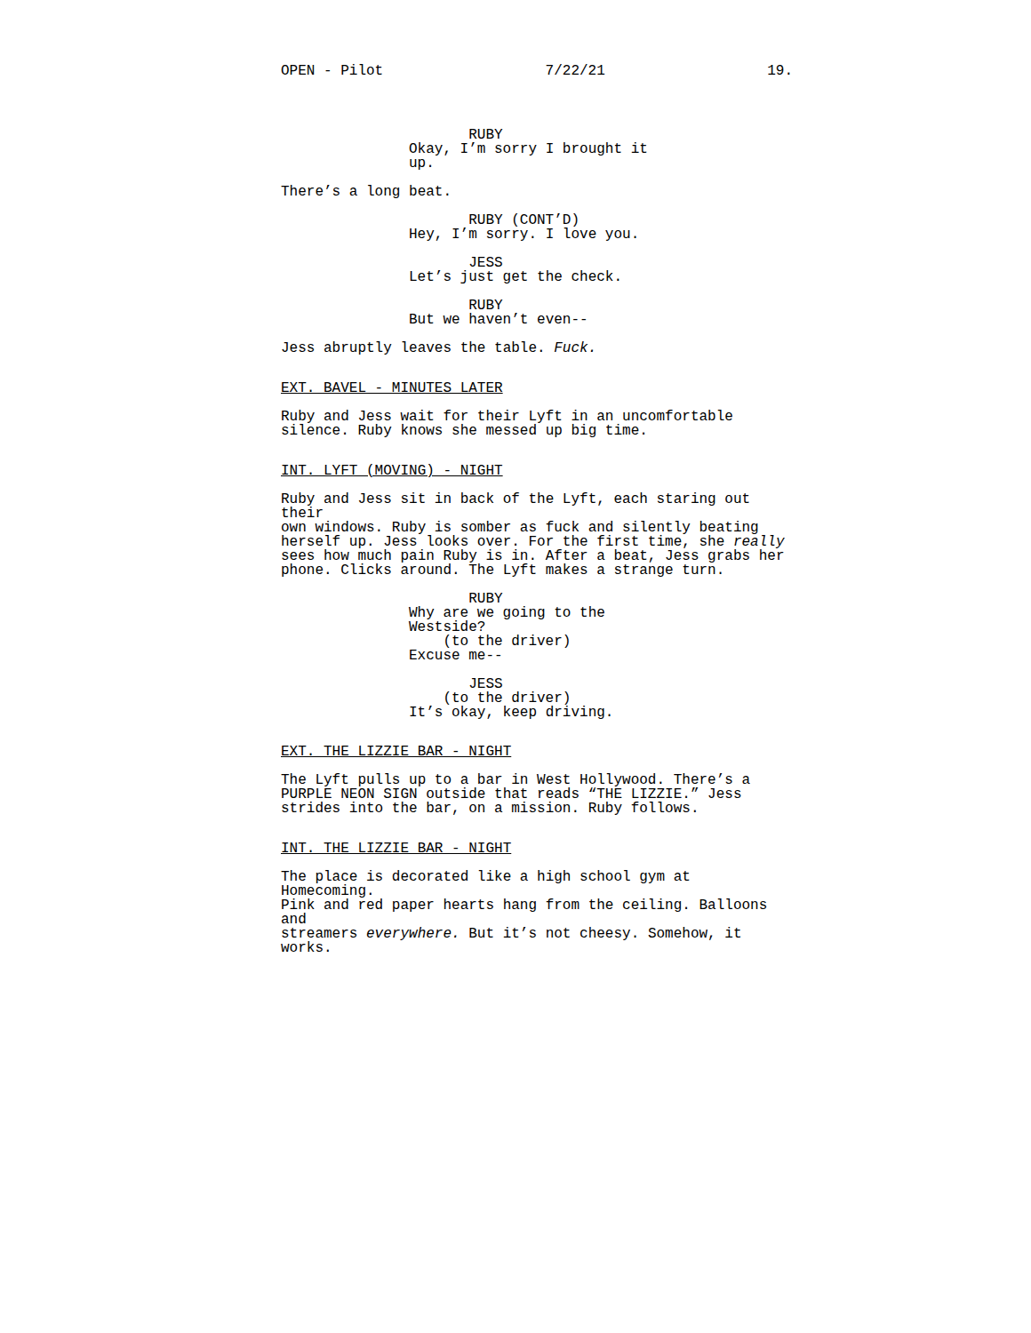OPEN - Pilot 7/22/21 19.
RUBY
Okay, I’m sorry I brought it up.
There’s a long beat.
RUBY (CONT’D)
Hey, I’m sorry. I love you.
JESS
Let’s just get the check.
RUBY
But we haven’t even--
Jess abruptly leaves the table. Fuck.
EXT. BAVEL - MINUTES LATER
Ruby and Jess wait for their Lyft in an uncomfortable
silence. Ruby knows she messed up big time.
INT. LYFT (MOVING) - NIGHT
Ruby and Jess sit in back of the Lyft, each staring out their
own windows. Ruby is somber as fuck and silently beating
herself up. Jess looks over. For the first time, she really
sees how much pain Ruby is in. After a beat, Jess grabs her
phone. Clicks around. The Lyft makes a strange turn.
RUBY
Why are we going to the Westside?
(to the driver)
Excuse me--
JESS
(to the driver)
It’s okay, keep driving.
EXT. THE LIZZIE BAR - NIGHT
The Lyft pulls up to a bar in West Hollywood. There’s a
PURPLE NEON SIGN outside that reads “THE LIZZIE.” Jess
strides into the bar, on a mission. Ruby follows.
INT. THE LIZZIE BAR - NIGHT
The place is decorated like a high school gym at Homecoming.
Pink and red paper hearts hang from the ceiling. Balloons and
streamers everywhere. But it’s not cheesy. Somehow, it works.